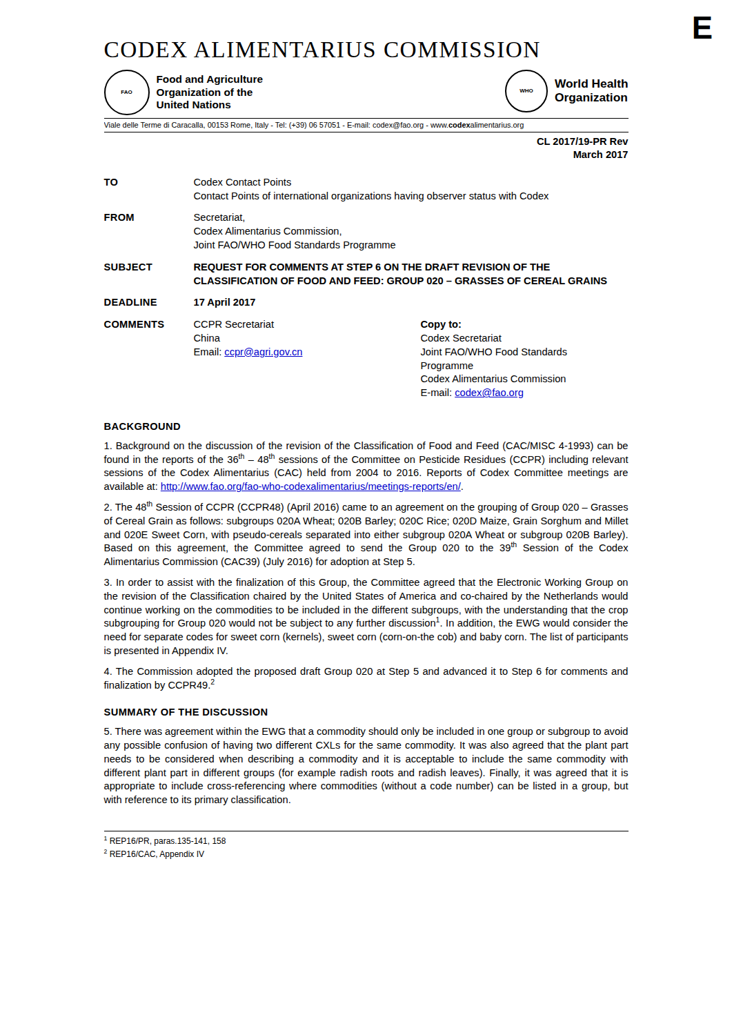E
CODEX ALIMENTARIUS COMMISSION
FAO
Food and Agriculture
Organization of the
United Nations
WHO
World Health
Organization
Viale delle Terme di Caracalla, 00153 Rome, Italy - Tel: (+39) 06 57051 - E-mail: codex@fao.org - www.codexalimentarius.org
CL 2017/19-PR Rev
March 2017
| TO | Codex Contact Points Contact Points of international organizations having observer status with Codex |
| FROM | Secretariat, Codex Alimentarius Commission, Joint FAO/WHO Food Standards Programme |
| SUBJECT | REQUEST FOR COMMENTS AT STEP 6 ON THE DRAFT REVISION OF THE CLASSIFICATION OF FOOD AND FEED: GROUP 020 – GRASSES OF CEREAL GRAINS |
| DEADLINE | 17 April 2017 |
| COMMENTS | CCPR Secretariat China Email: ccpr@agri.gov.cn Copy to: Codex Secretariat Joint FAO/WHO Food Standards Programme Codex Alimentarius Commission E-mail: codex@fao.org |
BACKGROUND
1. Background on the discussion of the revision of the Classification of Food and Feed (CAC/MISC 4-1993) can be found in the reports of the 36th – 48th sessions of the Committee on Pesticide Residues (CCPR) including relevant sessions of the Codex Alimentarius (CAC) held from 2004 to 2016. Reports of Codex Committee meetings are available at: http://www.fao.org/fao-who-codexalimentarius/meetings-reports/en/.
2. The 48th Session of CCPR (CCPR48) (April 2016) came to an agreement on the grouping of Group 020 – Grasses of Cereal Grain as follows: subgroups 020A Wheat; 020B Barley; 020C Rice; 020D Maize, Grain Sorghum and Millet and 020E Sweet Corn, with pseudo-cereals separated into either subgroup 020A Wheat or subgroup 020B Barley). Based on this agreement, the Committee agreed to send the Group 020 to the 39th Session of the Codex Alimentarius Commission (CAC39) (July 2016) for adoption at Step 5.
3. In order to assist with the finalization of this Group, the Committee agreed that the Electronic Working Group on the revision of the Classification chaired by the United States of America and co-chaired by the Netherlands would continue working on the commodities to be included in the different subgroups, with the understanding that the crop subgrouping for Group 020 would not be subject to any further discussion1. In addition, the EWG would consider the need for separate codes for sweet corn (kernels), sweet corn (corn-on-the cob) and baby corn. The list of participants is presented in Appendix IV.
4. The Commission adopted the proposed draft Group 020 at Step 5 and advanced it to Step 6 for comments and finalization by CCPR49.2
SUMMARY OF THE DISCUSSION
5. There was agreement within the EWG that a commodity should only be included in one group or subgroup to avoid any possible confusion of having two different CXLs for the same commodity. It was also agreed that the plant part needs to be considered when describing a commodity and it is acceptable to include the same commodity with different plant part in different groups (for example radish roots and radish leaves). Finally, it was agreed that it is appropriate to include cross-referencing where commodities (without a code number) can be listed in a group, but with reference to its primary classification.
1 REP16/PR, paras.135-141, 158
2 REP16/CAC, Appendix IV